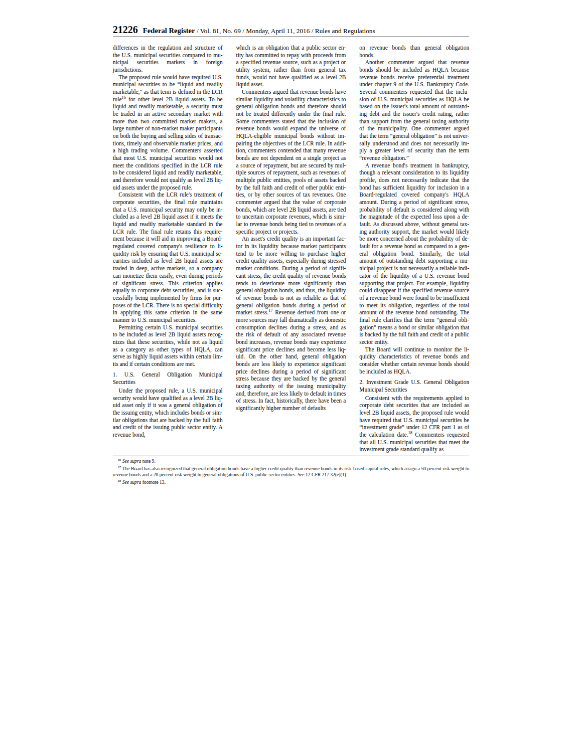21226 Federal Register / Vol. 81, No. 69 / Monday, April 11, 2016 / Rules and Regulations
differences in the regulation and structure of the U.S. municipal securities compared to municipal securities markets in foreign jurisdictions.
The proposed rule would have required U.S. municipal securities to be “liquid and readily marketable,” as that term is defined in the LCR rule16 for other level 2B liquid assets. To be liquid and readily marketable, a security must be traded in an active secondary market with more than two committed market makers, a large number of non-market maker participants on both the buying and selling sides of transactions, timely and observable market prices, and a high trading volume. Commenters asserted that most U.S. municipal securities would not meet the conditions specified in the LCR rule to be considered liquid and readily marketable, and therefore would not qualify as level 2B liquid assets under the proposed rule.
Consistent with the LCR rule's treatment of corporate securities, the final rule maintains that a U.S. municipal security may only be included as a level 2B liquid asset if it meets the liquid and readily marketable standard in the LCR rule. The final rule retains this requirement because it will aid in improving a Board-regulated covered company's resilience to liquidity risk by ensuring that U.S. municipal securities included as level 2B liquid assets are traded in deep, active markets, so a company can monetize them easily, even during periods of significant stress. This criterion applies equally to corporate debt securities, and is successfully being implemented by firms for purposes of the LCR. There is no special difficulty in applying this same criterion in the same manner to U.S. municipal securities.
Permitting certain U.S. municipal securities to be included as level 2B liquid assets recognizes that these securities, while not as liquid as a category as other types of HQLA, can serve as highly liquid assets within certain limits and if certain conditions are met.
1. U.S. General Obligation Municipal Securities
Under the proposed rule, a U.S. municipal security would have qualified as a level 2B liquid asset only if it was a general obligation of the issuing entity, which includes bonds or similar obligations that are backed by the full faith and credit of the issuing public sector entity. A revenue bond,
which is an obligation that a public sector entity has committed to repay with proceeds from a specified revenue source, such as a project or utility system, rather than from general tax funds, would not have qualified as a level 2B liquid asset.
Commenters argued that revenue bonds have similar liquidity and volatility characteristics to general obligation bonds and therefore should not be treated differently under the final rule. Some commenters stated that the inclusion of revenue bonds would expand the universe of HQLA-eligible municipal bonds without impairing the objectives of the LCR rule. In addition, commenters contended that many revenue bonds are not dependent on a single project as a source of repayment, but are secured by multiple sources of repayment, such as revenues of multiple public entities, pools of assets backed by the full faith and credit of other public entities, or by other sources of tax revenues. One commenter argued that the value of corporate bonds, which are level 2B liquid assets, are tied to uncertain corporate revenues, which is similar to revenue bonds being tied to revenues of a specific project or projects.
An asset's credit quality is an important factor in its liquidity because market participants tend to be more willing to purchase higher credit quality assets, especially during stressed market conditions. During a period of significant stress, the credit quality of revenue bonds tends to deteriorate more significantly than general obligation bonds, and thus, the liquidity of revenue bonds is not as reliable as that of general obligation bonds during a period of market stress.17 Revenue derived from one or more sources may fall dramatically as domestic consumption declines during a stress, and as the risk of default of any associated revenue bond increases, revenue bonds may experience significant price declines and become less liquid. On the other hand, general obligation bonds are less likely to experience significant price declines during a period of significant stress because they are backed by the general taxing authority of the issuing municipality and, therefore, are less likely to default in times of stress. In fact, historically, there have been a significantly higher number of defaults
on revenue bonds than general obligation bonds.
Another commenter argued that revenue bonds should be included as HQLA because revenue bonds receive preferential treatment under chapter 9 of the U.S. Bankruptcy Code. Several commenters requested that the inclusion of U.S. municipal securities as HQLA be based on the issuer's total amount of outstanding debt and the issuer's credit rating, rather than support from the general taxing authority of the municipality. One commenter argued that the term “general obligation” is not universally understood and does not necessarily imply a greater level of security than the term “revenue obligation.”
A revenue bond's treatment in bankruptcy, though a relevant consideration to its liquidity profile, does not necessarily indicate that the bond has sufficient liquidity for inclusion in a Board-regulated covered company's HQLA amount. During a period of significant stress, probability of default is considered along with the magnitude of the expected loss upon a default. As discussed above, without general taxing authority support, the market would likely be more concerned about the probability of default for a revenue bond as compared to a general obligation bond. Similarly, the total amount of outstanding debt supporting a municipal project is not necessarily a reliable indicator of the liquidity of a U.S. revenue bond supporting that project. For example, liquidity could disappear if the specified revenue source of a revenue bond were found to be insufficient to meet its obligation, regardless of the total amount of the revenue bond outstanding. The final rule clarifies that the term “general obligation” means a bond or similar obligation that is backed by the full faith and credit of a public sector entity.
The Board will continue to monitor the liquidity characteristics of revenue bonds and consider whether certain revenue bonds should be included as HQLA.
2. Investment Grade U.S. General Obligation Municipal Securities
Consistent with the requirements applied to corporate debt securities that are included as level 2B liquid assets, the proposed rule would have required that U.S. municipal securities be “investment grade” under 12 CFR part 1 as of the calculation date.18 Commenters requested that all U.S. municipal securities that meet the investment grade standard qualify as
16 See supra note 9.
17 The Board has also recognized that general obligation bonds have a higher credit quality than revenue bonds in its risk-based capital rules, which assign a 50 percent risk weight to revenue bonds and a 20 percent risk weight to general obligations of U.S. public sector entities. See 12 CFR 217.32(e)(1).
18 See supra footnote 13.